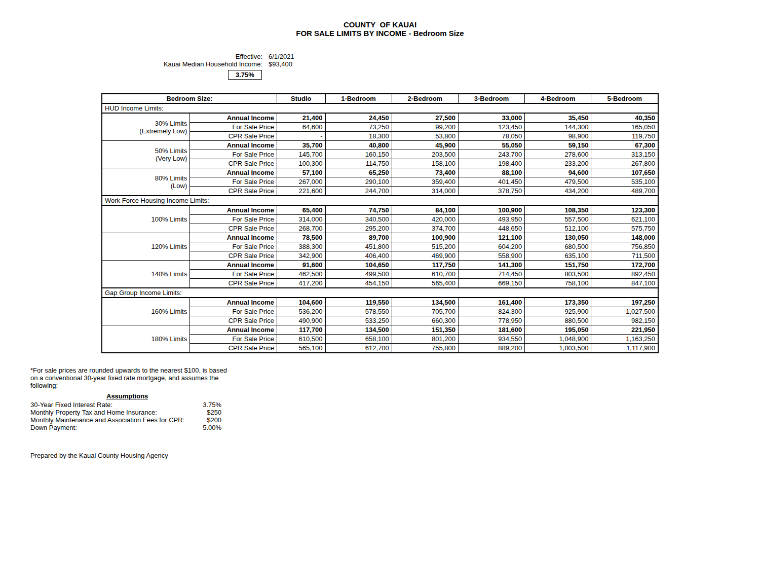COUNTY OF KAUAI
FOR SALE LIMITS BY INCOME - Bedroom Size
Effective: 6/1/2021
Kauai Median Household Income:$93,400
3.75%
| Bedroom Size: | Studio | 1-Bedroom | 2-Bedroom | 3-Bedroom | 4-Bedroom | 5-Bedroom |
| --- | --- | --- | --- | --- | --- | --- |
| HUD Income Limits: |
| 30% Limits (Extremely Low) | Annual Income | 21,400 | 24,450 | 27,500 | 33,000 | 35,450 | 40,350 |
| For Sale Price | 64,600 | 73,250 | 99,200 | 123,450 | 144,300 | 165,050 |
| CPR Sale Price | - | 18,300 | 53,800 | 78,050 | 98,900 | 119,750 |
| 50% Limits (Very Low) | Annual Income | 35,700 | 40,800 | 45,900 | 55,050 | 59,150 | 67,300 |
| For Sale Price | 145,700 | 160,150 | 203,500 | 243,700 | 278,600 | 313,150 |
| CPR Sale Price | 100,300 | 114,750 | 158,100 | 198,400 | 233,200 | 267,800 |
| 80% Limits (Low) | Annual Income | 57,100 | 65,250 | 73,400 | 88,100 | 94,600 | 107,650 |
| For Sale Price | 267,000 | 290,100 | 359,400 | 401,450 | 479,500 | 535,100 |
| CPR Sale Price | 221,600 | 244,700 | 314,000 | 378,750 | 434,200 | 489,700 |
| Work Force Housing Income Limits: |
| 100% Limits | Annual Income | 65,400 | 74,750 | 84,100 | 100,900 | 108,350 | 123,300 |
| For Sale Price | 314,000 | 340,500 | 420,000 | 493,950 | 557,500 | 621,100 |
| CPR Sale Price | 268,700 | 295,200 | 374,700 | 448,650 | 512,100 | 575,750 |
| 120% Limits | Annual Income | 78,500 | 89,700 | 100,900 | 121,100 | 130,050 | 148,000 |
| For Sale Price | 388,300 | 451,800 | 515,200 | 604,200 | 680,500 | 756,850 |
| CPR Sale Price | 342,900 | 406,400 | 469,900 | 558,900 | 635,100 | 711,500 |
| 140% Limits | Annual Income | 91,600 | 104,650 | 117,750 | 141,300 | 151,750 | 172,700 |
| For Sale Price | 462,500 | 499,500 | 610,700 | 714,450 | 803,500 | 892,450 |
| CPR Sale Price | 417,200 | 454,150 | 565,400 | 669,150 | 758,100 | 847,100 |
| Gap Group Income Limits: |
| 160% Limits | Annual Income | 104,600 | 119,550 | 134,500 | 161,400 | 173,350 | 197,250 |
| For Sale Price | 536,200 | 578,550 | 705,700 | 824,300 | 925,900 | 1,027,500 |
| CPR Sale Price | 490,900 | 533,250 | 660,300 | 778,950 | 880,500 | 982,150 |
| 180% Limits | Annual Income | 117,700 | 134,500 | 151,350 | 181,600 | 195,050 | 221,950 |
| For Sale Price | 610,500 | 658,100 | 801,200 | 934,550 | 1,048,900 | 1,163,250 |
| CPR Sale Price | 565,100 | 612,700 | 755,800 | 889,200 | 1,003,500 | 1,117,900 |
*For sale prices are rounded upwards to the nearest $100, is based
on a conventional 30-year fixed rate mortgage, and assumes the
following:
Assumptions
| 30-Year Fixed Interest Rate: | 3.75% |
| Monthly Property Tax and Home Insurance: | $250 |
| Monthly Maintenance and Association Fees for CPR: | $200 |
| Down Payment: | 5.00% |
Prepared by the Kauai County Housing Agency